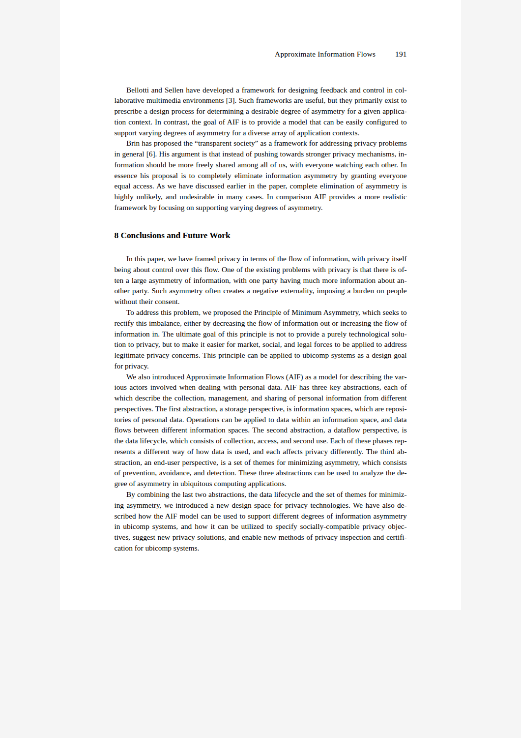Approximate Information Flows191
Bellotti and Sellen have developed a framework for designing feedback and control in collaborative multimedia environments [3]. Such frameworks are useful, but they primarily exist to prescribe a design process for determining a desirable degree of asymmetry for a given application context. In contrast, the goal of AIF is to provide a model that can be easily configured to support varying degrees of asymmetry for a diverse array of application contexts.
Brin has proposed the “transparent society” as a framework for addressing privacy problems in general [6]. His argument is that instead of pushing towards stronger privacy mechanisms, information should be more freely shared among all of us, with everyone watching each other. In essence his proposal is to completely eliminate information asymmetry by granting everyone equal access. As we have discussed earlier in the paper, complete elimination of asymmetry is highly unlikely, and undesirable in many cases. In comparison AIF provides a more realistic framework by focusing on supporting varying degrees of asymmetry.
8 Conclusions and Future Work
In this paper, we have framed privacy in terms of the flow of information, with privacy itself being about control over this flow. One of the existing problems with privacy is that there is often a large asymmetry of information, with one party having much more information about another party. Such asymmetry often creates a negative externality, imposing a burden on people without their consent.
To address this problem, we proposed the Principle of Minimum Asymmetry, which seeks to rectify this imbalance, either by decreasing the flow of information out or increasing the flow of information in. The ultimate goal of this principle is not to provide a purely technological solution to privacy, but to make it easier for market, social, and legal forces to be applied to address legitimate privacy concerns. This principle can be applied to ubicomp systems as a design goal for privacy.
We also introduced Approximate Information Flows (AIF) as a model for describing the various actors involved when dealing with personal data. AIF has three key abstractions, each of which describe the collection, management, and sharing of personal information from different perspectives. The first abstraction, a storage perspective, is information spaces, which are repositories of personal data. Operations can be applied to data within an information space, and data flows between different information spaces. The second abstraction, a dataflow perspective, is the data lifecycle, which consists of collection, access, and second use. Each of these phases represents a different way of how data is used, and each affects privacy differently. The third abstraction, an end-user perspective, is a set of themes for minimizing asymmetry, which consists of prevention, avoidance, and detection. These three abstractions can be used to analyze the degree of asymmetry in ubiquitous computing applications.
By combining the last two abstractions, the data lifecycle and the set of themes for minimizing asymmetry, we introduced a new design space for privacy technologies. We have also described how the AIF model can be used to support different degrees of information asymmetry in ubicomp systems, and how it can be utilized to specify socially-compatible privacy objectives, suggest new privacy solutions, and enable new methods of privacy inspection and certification for ubicomp systems.